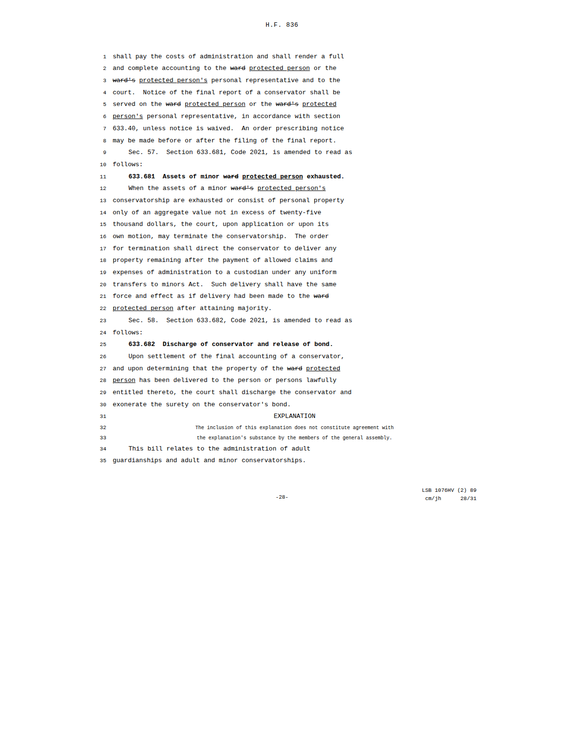H.F. 836
1 shall pay the costs of administration and shall render a full
2 and complete accounting to the ward protected person or the
3 ward's protected person's personal representative and to the
4 court. Notice of the final report of a conservator shall be
5 served on the ward protected person or the ward's protected
6 person's personal representative, in accordance with section
7633.40, unless notice is waived. An order prescribing notice
8 may be made before or after the filing of the final report.
9 Sec. 57. Section 633.681, Code 2021, is amended to read as
10 follows:
11 633.681 Assets of minor ward protected person exhausted.
12 When the assets of a minor ward's protected person's
13 conservatorship are exhausted or consist of personal property
14 only of an aggregate value not in excess of twenty-five
15 thousand dollars, the court, upon application or upon its
16 own motion, may terminate the conservatorship. The order
17 for termination shall direct the conservator to deliver any
18 property remaining after the payment of allowed claims and
19 expenses of administration to a custodian under any uniform
20 transfers to minors Act. Such delivery shall have the same
21 force and effect as if delivery had been made to the ward
22 protected person after attaining majority.
23 Sec. 58. Section 633.682, Code 2021, is amended to read as
24 follows:
25 633.682 Discharge of conservator and release of bond.
26 Upon settlement of the final accounting of a conservator,
27 and upon determining that the property of the ward protected
28 person has been delivered to the person or persons lawfully
29 entitled thereto, the court shall discharge the conservator and
30 exonerate the surety on the conservator's bond.
31 EXPLANATION
32
The inclusion of this explanation does not constitute agreement with
33
the explanation's substance by the members of the general assembly.
34 This bill relates to the administration of adult
35 guardianships and adult and minor conservatorships.
-28-
LSB 1076HV (2) 89
cm/jh 28/31